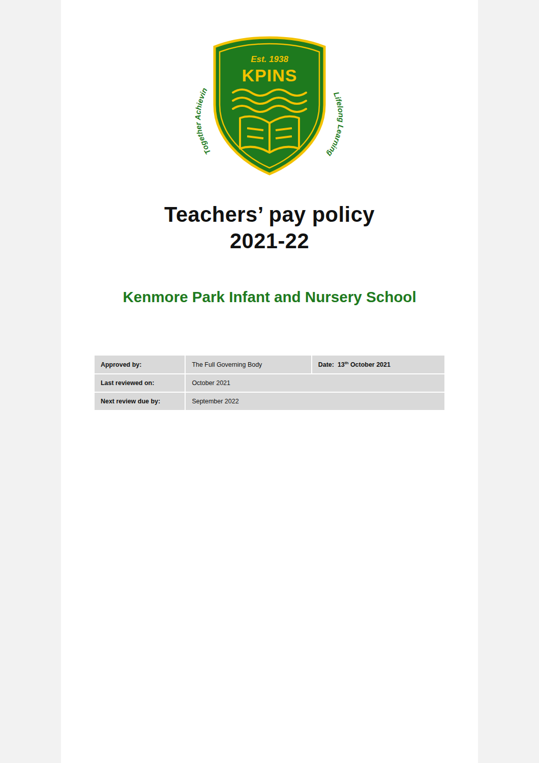Kenmore Park Infant and Nursery School crest A green shield bearing the words Est. 1938 and KPINS above wavy lines and an open book, encircled by a ribbon reading Together Achieving Lifelong Learning. Est. 1938 KPINS Together Achieving Lifelong Learning
Teachers’ pay policy2021-22
Kenmore Park Infant and Nursery School
| Approved by: | The Full Governing Body | Date: 13 th October 2021 |
| Last reviewed on: | October 2021 |
| Next review due by: | September 2022 |